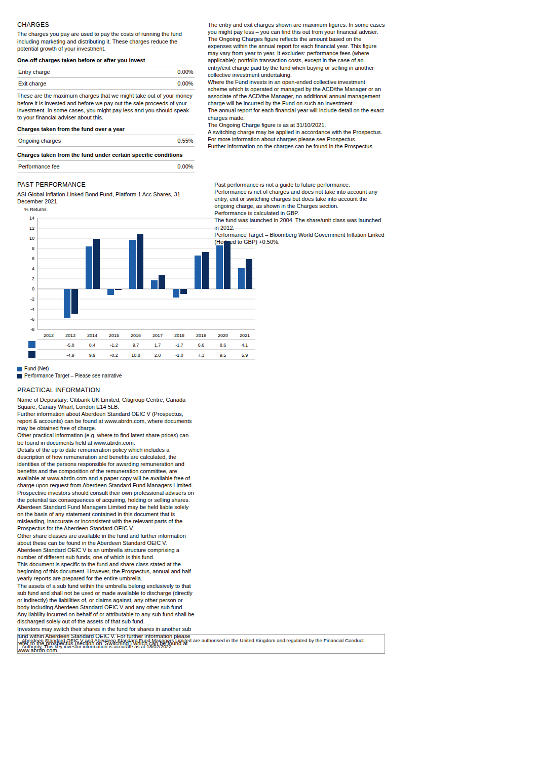Charges
The charges you pay are used to pay the costs of running the fund including marketing and distributing it. These charges reduce the potential growth of your investment.
One-off charges taken before or after you invest
| Entry charge | 0.00% |
| Exit charge | 0.00% |
These are the maximum charges that we might take out of your money before it is invested and before we pay out the sale proceeds of your investment. In some cases, you might pay less and you should speak to your financial adviser about this.
Charges taken from the fund over a year
| Ongoing charges | 0.55% |
Charges taken from the fund under certain specific conditions
| Performance fee | 0.00% |
The entry and exit charges shown are maximum figures. In some cases you might pay less – you can find this out from your financial adviser.
The Ongoing Charges figure reflects the amount based on the expenses within the annual report for each financial year. This figure may vary from year to year. It excludes: performance fees (where applicable); portfolio transaction costs, except in the case of an entry/exit charge paid by the fund when buying or selling in another collective investment undertaking.
Where the Fund invests in an open-ended collective investment scheme which is operated or managed by the ACD/the Manager or an associate of the ACD/the Manager, no additional annual management charge will be incurred by the Fund on such an investment.
The annual report for each financial year will include detail on the exact charges made.
The Ongoing Charge figure is as at 31/10/2021.
A switching charge may be applied in accordance with the Prospectus.
For more information about charges please see Prospectus.
Further information on the charges can be found in the Prospectus.
Past Performance
ASI Global Inflation-Linked Bond Fund, Platform 1 Acc Shares, 31 December 2021
% Returns
14 12 10 8 6 4 2 0 -2 -4 -6 -8 2012 2013 2014 2015 2016 2017 2018 2019 2020 2021 -5.8 8.4 -1.2 9.7 1.7 -1.7 6.6 8.6 4.1 -4.9 9.9 -0.2 10.8 2.8 -1.0 7.3 9.5 5.9
Fund (Net)
Performance Target – Please see narrative
Past performance is not a guide to future performance.
Performance is net of charges and does not take into account any entry, exit or switching charges but does take into account the ongoing charge, as shown in the Charges section.
Performance is calculated in GBP.
The fund was launched in 2004. The share/unit class was launched in 2012.
Performance Target – Bloomberg World Government Inflation Linked (Hedged to GBP) +0.50%.
Practical Information
Name of Depositary: Citibank UK Limited, Citigroup Centre, Canada Square, Canary Wharf, London E14 5LB.
Further information about Aberdeen Standard OEIC V (Prospectus, report & accounts) can be found at www.abrdn.com, where documents may be obtained free of charge.
Other practical information (e.g. where to find latest share prices) can be found in documents held at www.abrdn.com.
Details of the up to date remuneration policy which includes a description of how remuneration and benefits are calculated, the identities of the persons responsible for awarding remuneration and benefits and the composition of the remuneration committee, are available at www.abrdn.com and a paper copy will be available free of charge upon request from Aberdeen Standard Fund Managers Limited.
Prospective investors should consult their own professional advisers on the potential tax consequences of acquiring, holding or selling shares.
Aberdeen Standard Fund Managers Limited may be held liable solely on the basis of any statement contained in this document that is misleading, inaccurate or inconsistent with the relevant parts of the Prospectus for the Aberdeen Standard OEIC V.
Other share classes are available in the fund and further information about these can be found in the Aberdeen Standard OEIC V.
Aberdeen Standard OEIC V is an umbrella structure comprising a number of different sub funds, one of which is this fund.
This document is specific to the fund and share class stated at the beginning of this document. However, the Prospectus, annual and half-yearly reports are prepared for the entire umbrella.
The assets of a sub fund within the umbrella belong exclusively to that sub fund and shall not be used or made available to discharge (directly or indirectly) the liabilities of, or claims against, any other person or body including Aberdeen Standard OEIC V and any other sub fund. Any liability incurred on behalf of or attributable to any sub fund shall be discharged solely out of the assets of that sub fund.
Investors may switch their shares in the fund for shares in another sub fund within Aberdeen Standard OEIC V. For further information please refer to the prospectus (section on 'Switching') which can be found at www.abrdn.com.
Aberdeen Standard OEIC V and Aberdeen Standard Fund Managers Limited are authorised in the United Kingdom and regulated by the Financial Conduct Authority. This key investor information is accurate as at 18/02/2022.